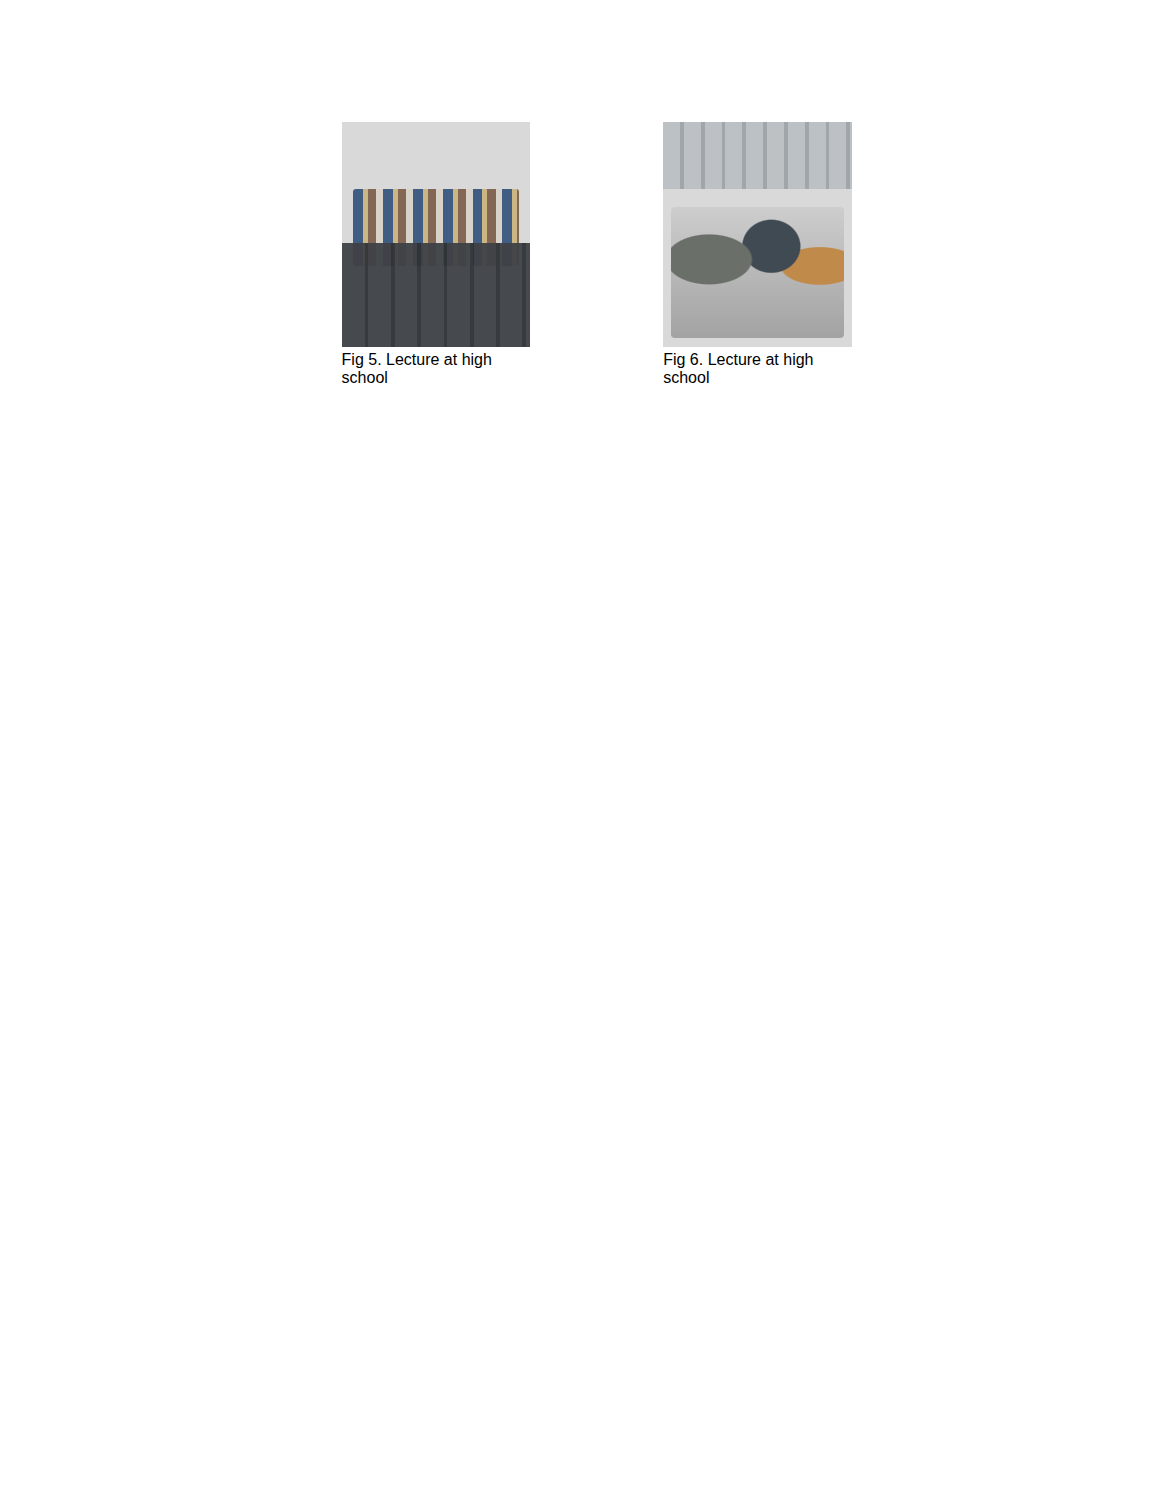Fig 5. Lecture at high school
Fig 6. Lecture at high school